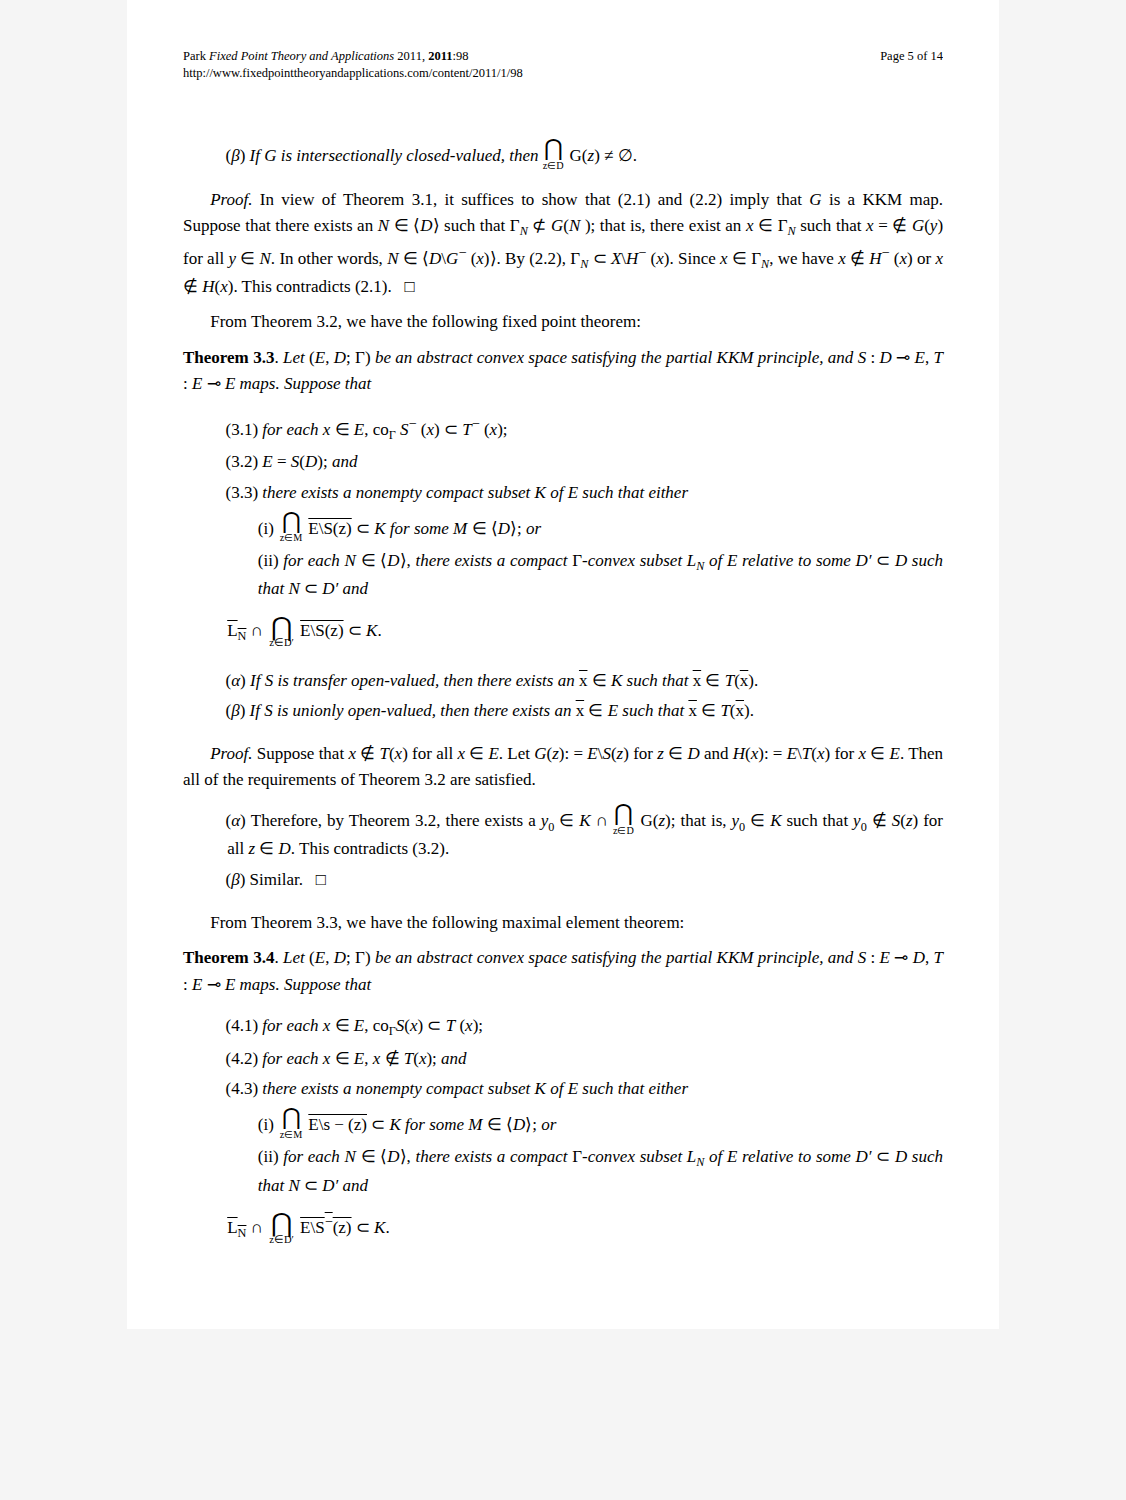Park Fixed Point Theory and Applications 2011, 2011:98
http://www.fixedpointtheoryandapplications.com/content/2011/1/98
Page 5 of 14
(β) If G is intersectionally closed-valued, then ⋂z∈D G(z) ≠ ∅.
Proof. In view of Theorem 3.1, it suffices to show that (2.1) and (2.2) imply that G is a KKM map. Suppose that there exists an N ∈ ⟨D⟩ such that ΓN ⊄ G(N ); that is, there exist an x ∈ ΓN such that x = ∉ G(y) for all y ∈ N. In other words, N ∈ ⟨D\G− (x)⟩. By (2.2), ΓN ⊂ X\H− (x). Since x ∈ ΓN, we have x ∉ H− (x) or x ∉ H(x). This contradicts (2.1). □
From Theorem 3.2, we have the following fixed point theorem:
Theorem 3.3. Let (E, D; Γ) be an abstract convex space satisfying the partial KKM principle, and S : D ⊸ E, T : E ⊸ E maps. Suppose that
(3.1) for each x ∈ E, coΓ S− (x) ⊂ T− (x);
(3.2) E = S(D); and
(3.3) there exists a nonempty compact subset K of E such that either
(i) ⋂z∈M E\S(z) ⊂ K for some M ∈ ⟨D⟩; or
(ii) for each N ∈ ⟨D⟩, there exists a compact Γ-convex subset LN of E relative to some D′ ⊂ D such that N ⊂ D′ and
LN ∩ ⋂z∈D′ E\S(z) ⊂ K.
(α) If S is transfer open-valued, then there exists an x ∈ K such that x ∈ T(x).
(β) If S is unionly open-valued, then there exists an x ∈ E such that x ∈ T(x).
Proof. Suppose that x ∉ T(x) for all x ∈ E. Let G(z): = E\S(z) for z ∈ D and H(x): = E\T(x) for x ∈ E. Then all of the requirements of Theorem 3.2 are satisfied.
(α) Therefore, by Theorem 3.2, there exists a y0 ∈ K ∩ ⋂z∈D G(z); that is, y0 ∈ K such that y0 ∉ S(z) for all z ∈ D. This contradicts (3.2).
(β) Similar. □
From Theorem 3.3, we have the following maximal element theorem:
Theorem 3.4. Let (E, D; Γ) be an abstract convex space satisfying the partial KKM principle, and S : E ⊸ D, T : E ⊸ E maps. Suppose that
(4.1) for each x ∈ E, coΓS(x) ⊂ T (x);
(4.2) for each x ∈ E, x ∉ T(x); and
(4.3) there exists a nonempty compact subset K of E such that either
(i) ⋂z∈M E\s − (z) ⊂ K for some M ∈ ⟨D⟩; or
(ii) for each N ∈ ⟨D⟩, there exists a compact Γ-convex subset LN of E relative to some D′ ⊂ D such that N ⊂ D′ and
LN ∩ ⋂z∈D′ E\S−(z) ⊂ K.